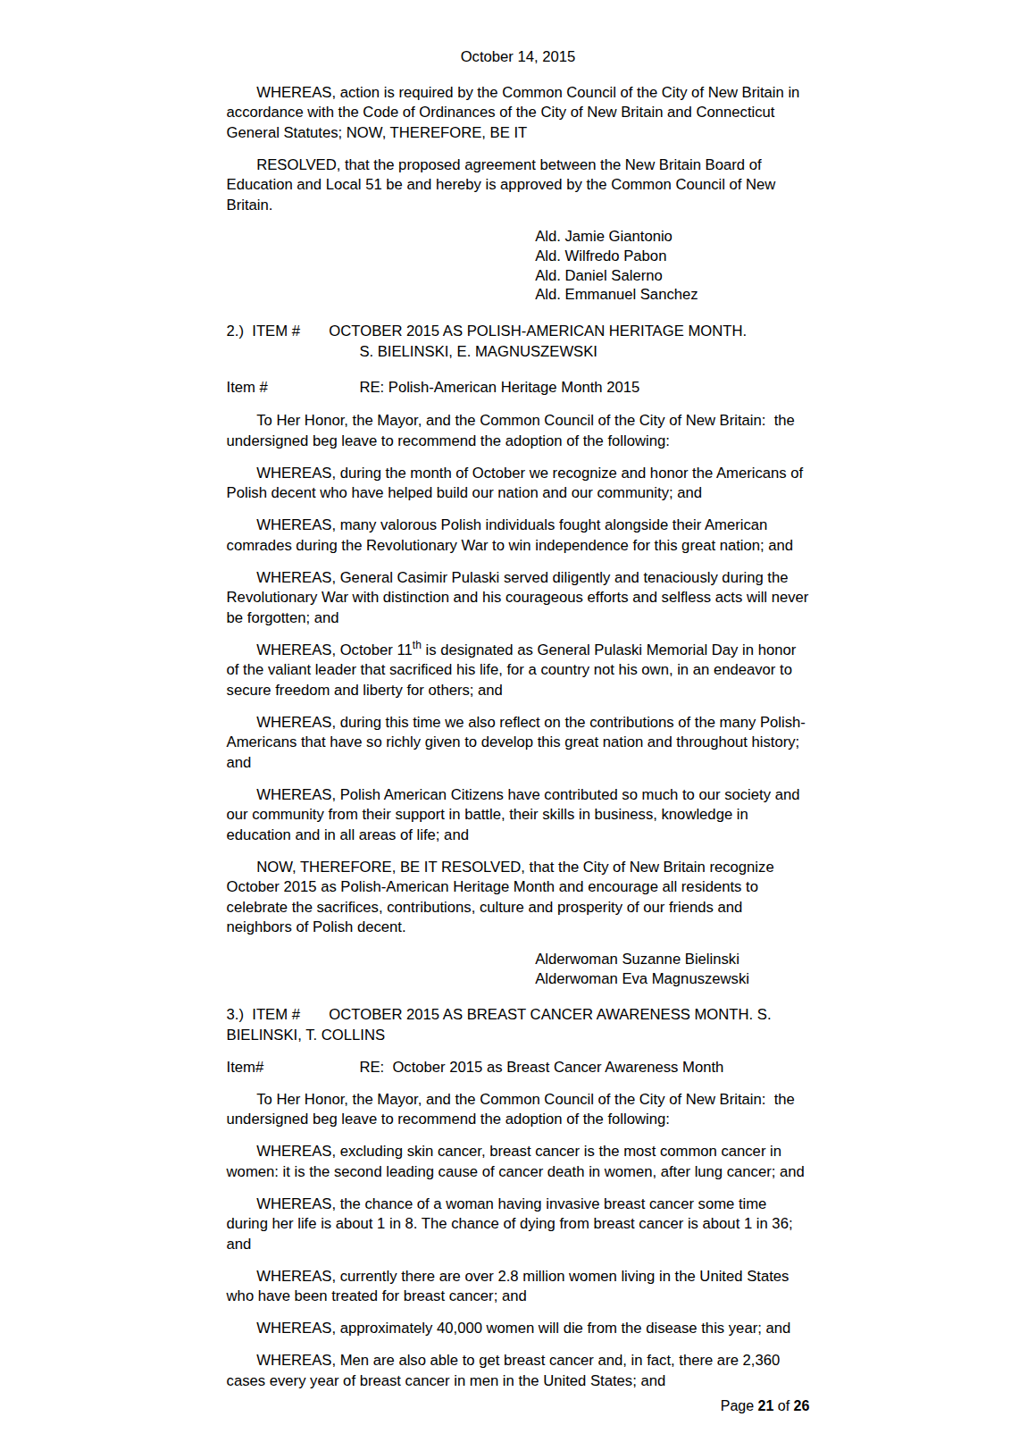October 14, 2015
WHEREAS, action is required by the Common Council of the City of New Britain in accordance with the Code of Ordinances of the City of New Britain and Connecticut General Statutes; NOW, THEREFORE, BE IT
RESOLVED, that the proposed agreement between the New Britain Board of Education and Local 51 be and hereby is approved by the Common Council of New Britain.
Ald. Jamie Giantonio
Ald. Wilfredo Pabon
Ald. Daniel Salerno
Ald. Emmanuel Sanchez
2.) ITEM # OCTOBER 2015 AS POLISH-AMERICAN HERITAGE MONTH. S. BIELINSKI, E. MAGNUSZEWSKI
Item #RE: Polish-American Heritage Month 2015
To Her Honor, the Mayor, and the Common Council of the City of New Britain: the undersigned beg leave to recommend the adoption of the following:
WHEREAS, during the month of October we recognize and honor the Americans of Polish decent who have helped build our nation and our community; and
WHEREAS, many valorous Polish individuals fought alongside their American comrades during the Revolutionary War to win independence for this great nation; and
WHEREAS, General Casimir Pulaski served diligently and tenaciously during the Revolutionary War with distinction and his courageous efforts and selfless acts will never be forgotten; and
WHEREAS, October 11th is designated as General Pulaski Memorial Day in honor of the valiant leader that sacrificed his life, for a country not his own, in an endeavor to secure freedom and liberty for others; and
WHEREAS, during this time we also reflect on the contributions of the many Polish-Americans that have so richly given to develop this great nation and throughout history; and
WHEREAS, Polish American Citizens have contributed so much to our society and our community from their support in battle, their skills in business, knowledge in education and in all areas of life; and
NOW, THEREFORE, BE IT RESOLVED, that the City of New Britain recognize October 2015 as Polish-American Heritage Month and encourage all residents to celebrate the sacrifices, contributions, culture and prosperity of our friends and neighbors of Polish decent.
Alderwoman Suzanne Bielinski
Alderwoman Eva Magnuszewski
3.) ITEM # OCTOBER 2015 AS BREAST CANCER AWARENESS MONTH. S. BIELINSKI, T. COLLINS
Item#RE: October 2015 as Breast Cancer Awareness Month
To Her Honor, the Mayor, and the Common Council of the City of New Britain: the undersigned beg leave to recommend the adoption of the following:
WHEREAS, excluding skin cancer, breast cancer is the most common cancer in women: it is the second leading cause of cancer death in women, after lung cancer; and
WHEREAS, the chance of a woman having invasive breast cancer some time during her life is about 1 in 8. The chance of dying from breast cancer is about 1 in 36; and
WHEREAS, currently there are over 2.8 million women living in the United States who have been treated for breast cancer; and
WHEREAS, approximately 40,000 women will die from the disease this year; and
WHEREAS, Men are also able to get breast cancer and, in fact, there are 2,360 cases every year of breast cancer in men in the United States; and
Page 21 of 26